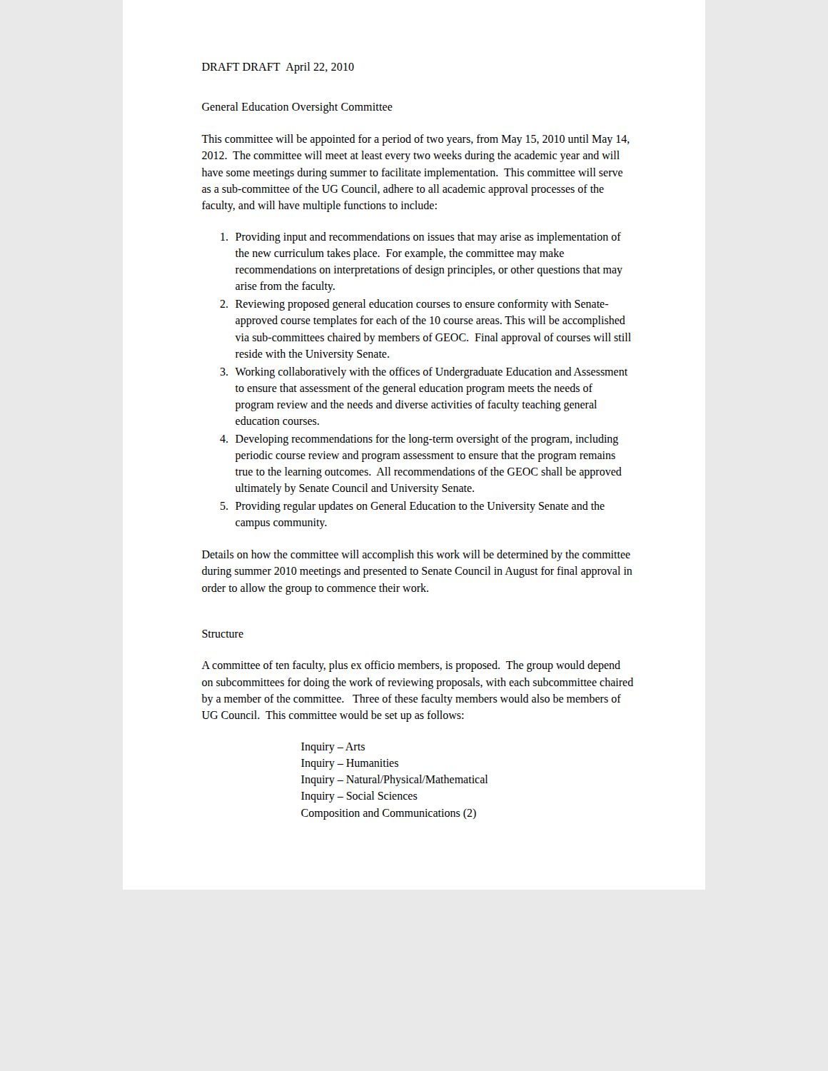DRAFT DRAFT April 22, 2010
General Education Oversight Committee
This committee will be appointed for a period of two years, from May 15, 2010 until May 14, 2012. The committee will meet at least every two weeks during the academic year and will have some meetings during summer to facilitate implementation. This committee will serve as a sub-committee of the UG Council, adhere to all academic approval processes of the faculty, and will have multiple functions to include:
Providing input and recommendations on issues that may arise as implementation of the new curriculum takes place. For example, the committee may make recommendations on interpretations of design principles, or other questions that may arise from the faculty.
Reviewing proposed general education courses to ensure conformity with Senate-approved course templates for each of the 10 course areas. This will be accomplished via sub-committees chaired by members of GEOC. Final approval of courses will still reside with the University Senate.
Working collaboratively with the offices of Undergraduate Education and Assessment to ensure that assessment of the general education program meets the needs of program review and the needs and diverse activities of faculty teaching general education courses.
Developing recommendations for the long-term oversight of the program, including periodic course review and program assessment to ensure that the program remains true to the learning outcomes. All recommendations of the GEOC shall be approved ultimately by Senate Council and University Senate.
Providing regular updates on General Education to the University Senate and the campus community.
Details on how the committee will accomplish this work will be determined by the committee during summer 2010 meetings and presented to Senate Council in August for final approval in order to allow the group to commence their work.
Structure
A committee of ten faculty, plus ex officio members, is proposed. The group would depend on subcommittees for doing the work of reviewing proposals, with each subcommittee chaired by a member of the committee. Three of these faculty members would also be members of UG Council. This committee would be set up as follows:
Inquiry – Arts
Inquiry – Humanities
Inquiry – Natural/Physical/Mathematical
Inquiry – Social Sciences
Composition and Communications (2)